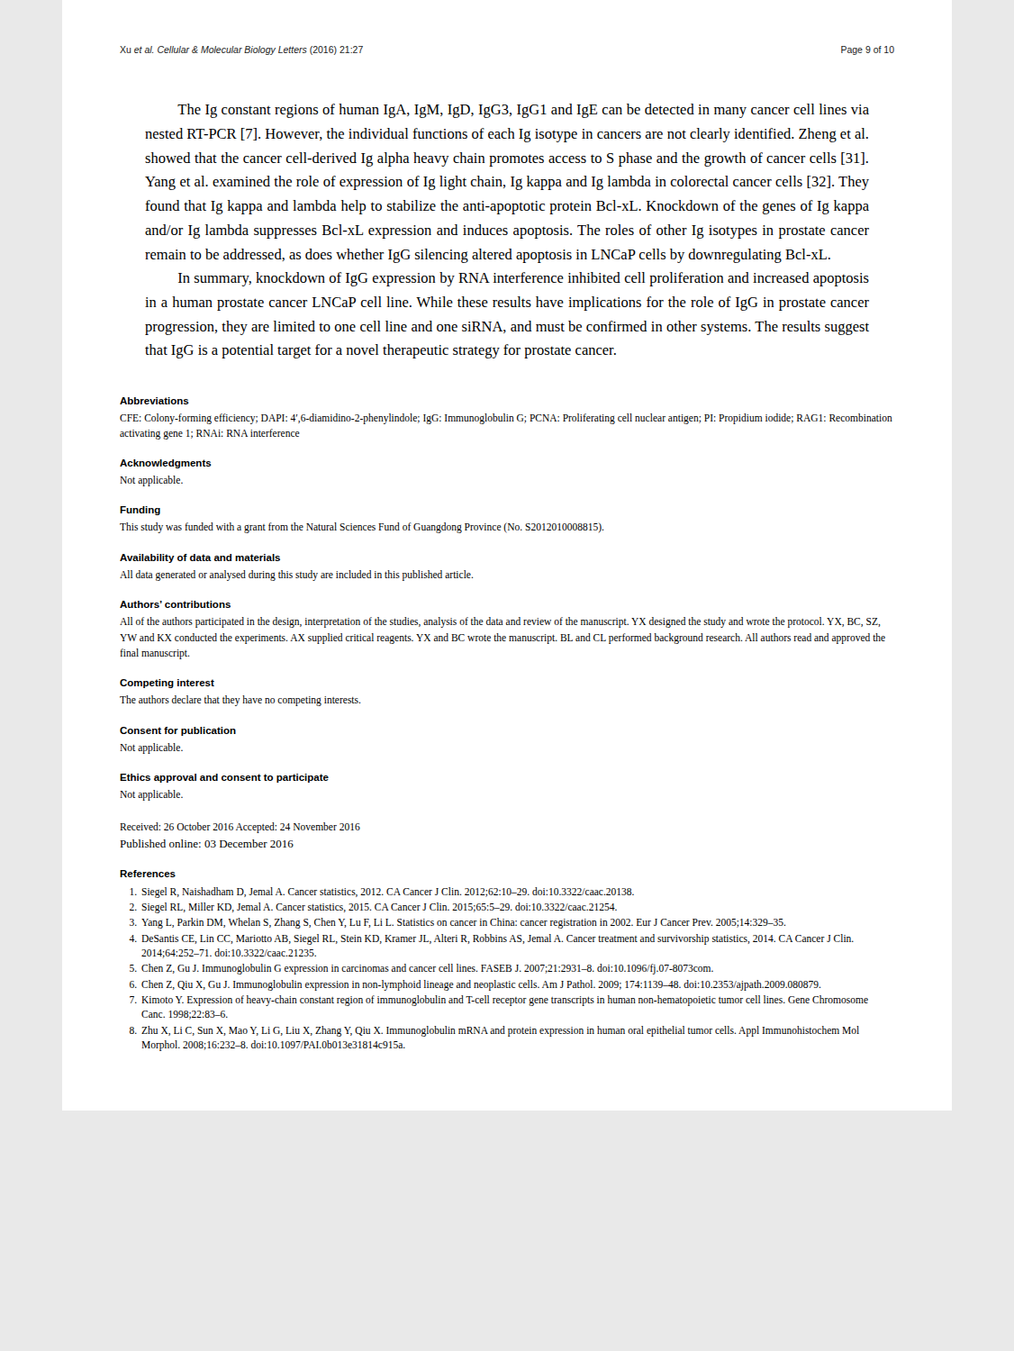Xu et al. Cellular & Molecular Biology Letters (2016) 21:27 Page 9 of 10
The Ig constant regions of human IgA, IgM, IgD, IgG3, IgG1 and IgE can be detected in many cancer cell lines via nested RT-PCR [7]. However, the individual functions of each Ig isotype in cancers are not clearly identified. Zheng et al. showed that the cancer cell-derived Ig alpha heavy chain promotes access to S phase and the growth of cancer cells [31]. Yang et al. examined the role of expression of Ig light chain, Ig kappa and Ig lambda in colorectal cancer cells [32]. They found that Ig kappa and lambda help to stabilize the anti-apoptotic protein Bcl-xL. Knockdown of the genes of Ig kappa and/or Ig lambda suppresses Bcl-xL expression and induces apoptosis. The roles of other Ig isotypes in prostate cancer remain to be addressed, as does whether IgG silencing altered apoptosis in LNCaP cells by downregulating Bcl-xL.
In summary, knockdown of IgG expression by RNA interference inhibited cell proliferation and increased apoptosis in a human prostate cancer LNCaP cell line. While these results have implications for the role of IgG in prostate cancer progression, they are limited to one cell line and one siRNA, and must be confirmed in other systems. The results suggest that IgG is a potential target for a novel therapeutic strategy for prostate cancer.
Abbreviations
CFE: Colony-forming efficiency; DAPI: 4′,6-diamidino-2-phenylindole; IgG: Immunoglobulin G; PCNA: Proliferating cell nuclear antigen; PI: Propidium iodide; RAG1: Recombination activating gene 1; RNAi: RNA interference
Acknowledgments
Not applicable.
Funding
This study was funded with a grant from the Natural Sciences Fund of Guangdong Province (No. S2012010008815).
Availability of data and materials
All data generated or analysed during this study are included in this published article.
Authors’ contributions
All of the authors participated in the design, interpretation of the studies, analysis of the data and review of the manuscript. YX designed the study and wrote the protocol. YX, BC, SZ, YW and KX conducted the experiments. AX supplied critical reagents. YX and BC wrote the manuscript. BL and CL performed background research. All authors read and approved the final manuscript.
Competing interest
The authors declare that they have no competing interests.
Consent for publication
Not applicable.
Ethics approval and consent to participate
Not applicable.
Received: 26 October 2016 Accepted: 24 November 2016
Published online: 03 December 2016
References
Siegel R, Naishadham D, Jemal A. Cancer statistics, 2012. CA Cancer J Clin. 2012;62:10–29. doi:10.3322/caac.20138.
Siegel RL, Miller KD, Jemal A. Cancer statistics, 2015. CA Cancer J Clin. 2015;65:5–29. doi:10.3322/caac.21254.
Yang L, Parkin DM, Whelan S, Zhang S, Chen Y, Lu F, Li L. Statistics on cancer in China: cancer registration in 2002. Eur J Cancer Prev. 2005;14:329–35.
DeSantis CE, Lin CC, Mariotto AB, Siegel RL, Stein KD, Kramer JL, Alteri R, Robbins AS, Jemal A. Cancer treatment and survivorship statistics, 2014. CA Cancer J Clin. 2014;64:252–71. doi:10.3322/caac.21235.
Chen Z, Gu J. Immunoglobulin G expression in carcinomas and cancer cell lines. FASEB J. 2007;21:2931–8. doi:10.1096/fj.07-8073com.
Chen Z, Qiu X, Gu J. Immunoglobulin expression in non-lymphoid lineage and neoplastic cells. Am J Pathol. 2009; 174:1139–48. doi:10.2353/ajpath.2009.080879.
Kimoto Y. Expression of heavy-chain constant region of immunoglobulin and T-cell receptor gene transcripts in human non-hematopoietic tumor cell lines. Gene Chromosome Canc. 1998;22:83–6.
Zhu X, Li C, Sun X, Mao Y, Li G, Liu X, Zhang Y, Qiu X. Immunoglobulin mRNA and protein expression in human oral epithelial tumor cells. Appl Immunohistochem Mol Morphol. 2008;16:232–8. doi:10.1097/PAI.0b013e31814c915a.